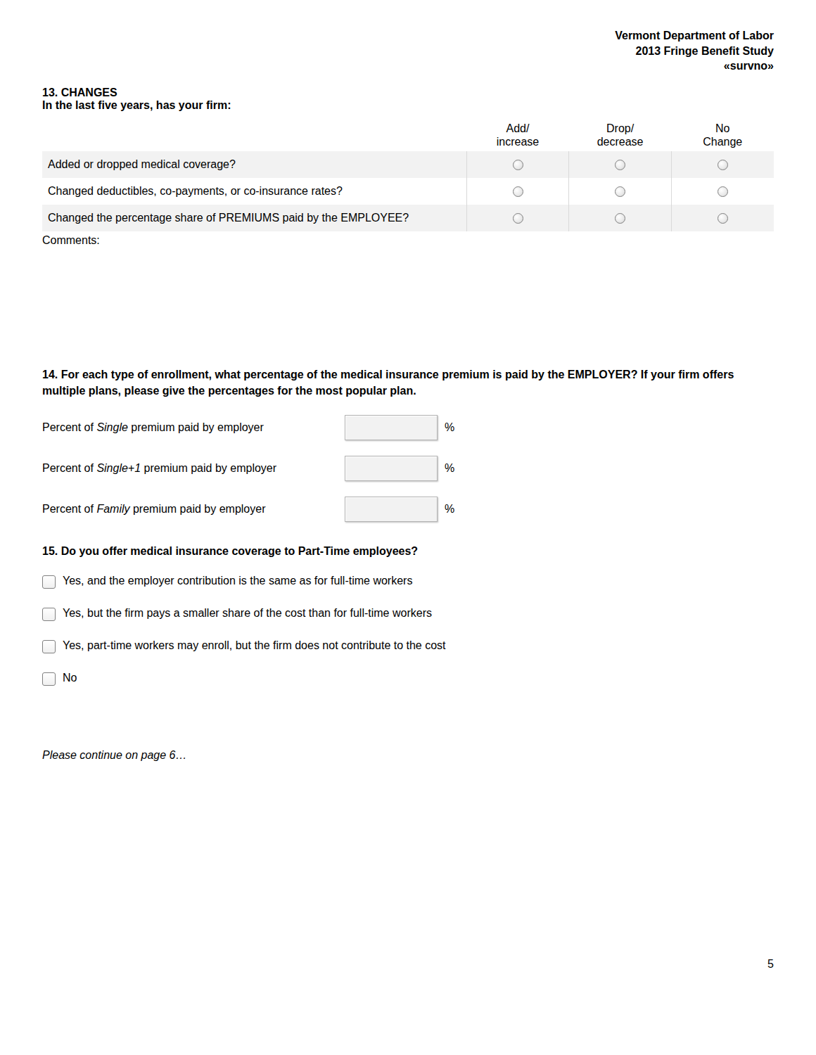Vermont Department of Labor
2013 Fringe Benefit Study
«survno»
13. CHANGES
In the last five years, has your firm:
| | Add/ increase | Drop/ decrease | No Change |
| --- | --- | --- | --- |
| Added or dropped medical coverage? | | | |
| Changed deductibles, co-payments, or co-insurance rates? | | | |
| Changed the percentage share of PREMIUMS paid by the EMPLOYEE? | | | |
Comments:
14. For each type of enrollment, what percentage of the medical insurance premium is paid by the EMPLOYER? If your firm offers multiple plans, please give the percentages for the most popular plan.
Percent of Single premium paid by employer %
Percent of Single+1 premium paid by employer %
Percent of Family premium paid by employer %
15. Do you offer medical insurance coverage to Part-Time employees?
Yes, and the employer contribution is the same as for full-time workers
Yes, but the firm pays a smaller share of the cost than for full-time workers
Yes, part-time workers may enroll, but the firm does not contribute to the cost
No
Please continue on page 6…
5